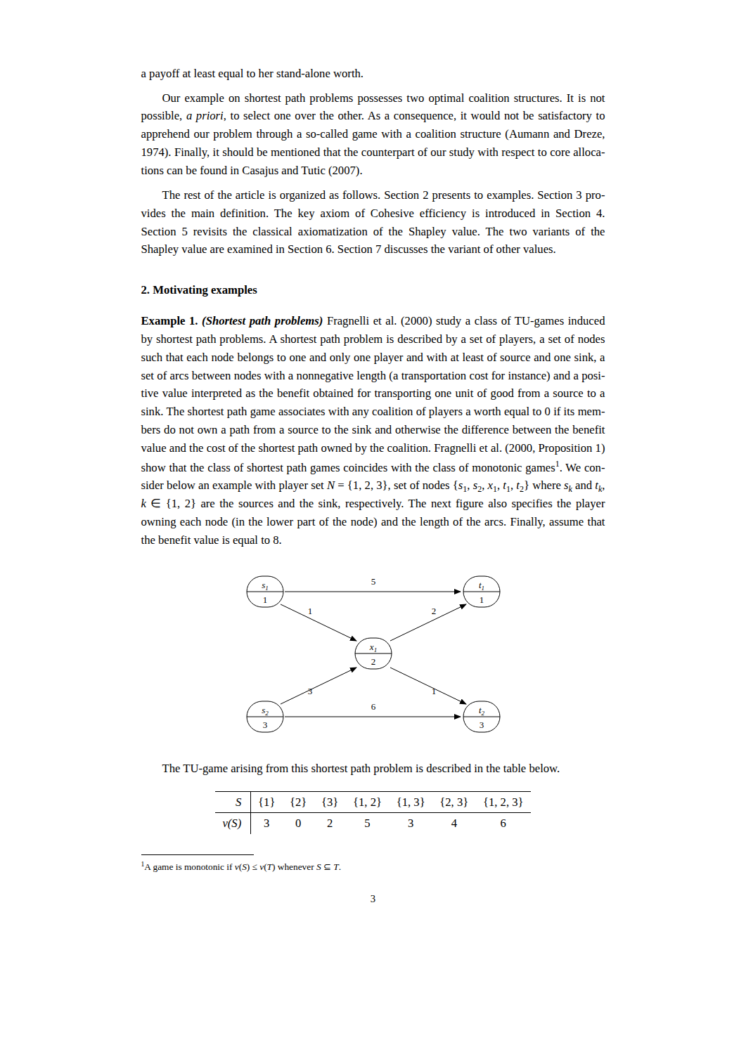a payoff at least equal to her stand-alone worth.
Our example on shortest path problems possesses two optimal coalition structures. It is not possible, a priori, to select one over the other. As a consequence, it would not be satisfactory to apprehend our problem through a so-called game with a coalition structure (Aumann and Dreze, 1974). Finally, it should be mentioned that the counterpart of our study with respect to core allocations can be found in Casajus and Tutic (2007).
The rest of the article is organized as follows. Section 2 presents to examples. Section 3 provides the main definition. The key axiom of Cohesive efficiency is introduced in Section 4. Section 5 revisits the classical axiomatization of the Shapley value. The two variants of the Shapley value are examined in Section 6. Section 7 discusses the variant of other values.
2. Motivating examples
Example 1. (Shortest path problems) Fragnelli et al. (2000) study a class of TU-games induced by shortest path problems. A shortest path problem is described by a set of players, a set of nodes such that each node belongs to one and only one player and with at least of source and one sink, a set of arcs between nodes with a nonnegative length (a transportation cost for instance) and a positive value interpreted as the benefit obtained for transporting one unit of good from a source to a sink. The shortest path game associates with any coalition of players a worth equal to 0 if its members do not own a path from a source to the sink and otherwise the difference between the benefit value and the cost of the shortest path owned by the coalition. Fragnelli et al. (2000, Proposition 1) show that the class of shortest path games coincides with the class of monotonic games1. We consider below an example with player set N = {1, 2, 3}, set of nodes {s1, s2, x1, t1, t2} where sk and tk, k ∈ {1, 2} are the sources and the sink, respectively. The next figure also specifies the player owning each node (in the lower part of the node) and the length of the arcs. Finally, assume that the benefit value is equal to 8.
s1 1 t1 1 x1 2 s2 3 t2 3 5 1 2 3 1 6
The TU-game arising from this shortest path problem is described in the table below.
| S | {1} | {2} | {3} | {1, 2} | {1, 3} | {2, 3} | {1, 2, 3} |
| v ( S ) | 3 | 0 | 2 | 5 | 3 | 4 | 6 |
1 A game is monotonic if v(S) ≤ v(T) whenever S ⊆ T.
3